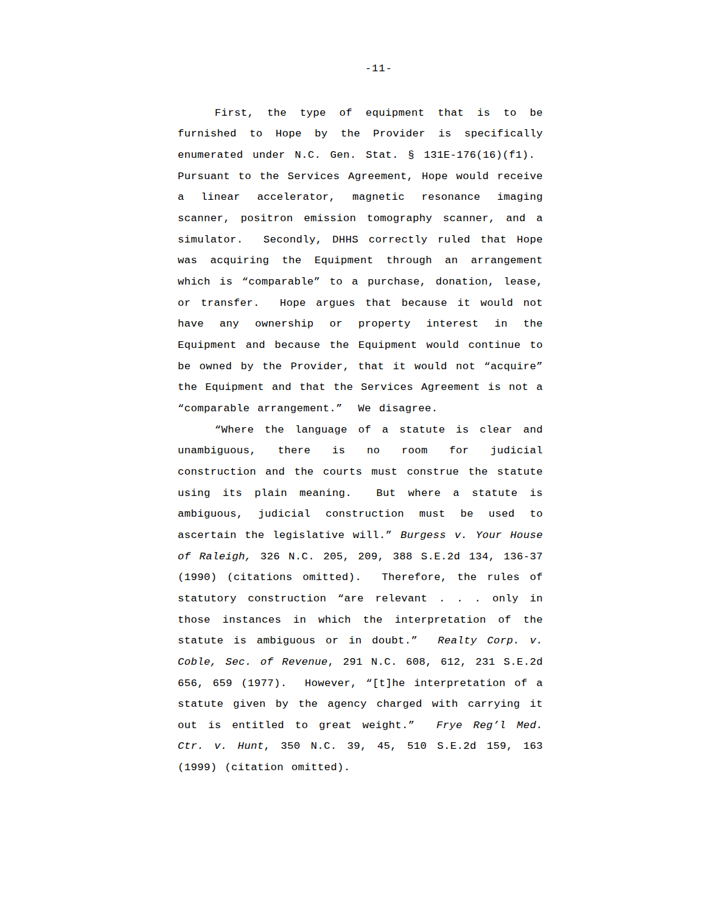-11-
First, the type of equipment that is to be furnished to Hope by the Provider is specifically enumerated under N.C. Gen. Stat. § 131E-176(16)(f1). Pursuant to the Services Agreement, Hope would receive a linear accelerator, magnetic resonance imaging scanner, positron emission tomography scanner, and a simulator. Secondly, DHHS correctly ruled that Hope was acquiring the Equipment through an arrangement which is “comparable” to a purchase, donation, lease, or transfer. Hope argues that because it would not have any ownership or property interest in the Equipment and because the Equipment would continue to be owned by the Provider, that it would not “acquire” the Equipment and that the Services Agreement is not a “comparable arrangement.” We disagree.
“Where the language of a statute is clear and unambiguous, there is no room for judicial construction and the courts must construe the statute using its plain meaning. But where a statute is ambiguous, judicial construction must be used to ascertain the legislative will.” Burgess v. Your House of Raleigh, 326 N.C. 205, 209, 388 S.E.2d 134, 136-37 (1990) (citations omitted). Therefore, the rules of statutory construction “are relevant . . . only in those instances in which the interpretation of the statute is ambiguous or in doubt.” Realty Corp. v. Coble, Sec. of Revenue, 291 N.C. 608, 612, 231 S.E.2d 656, 659 (1977). However, “[t]he interpretation of a statute given by the agency charged with carrying it out is entitled to great weight.” Frye Reg’l Med. Ctr. v. Hunt, 350 N.C. 39, 45, 510 S.E.2d 159, 163 (1999) (citation omitted).